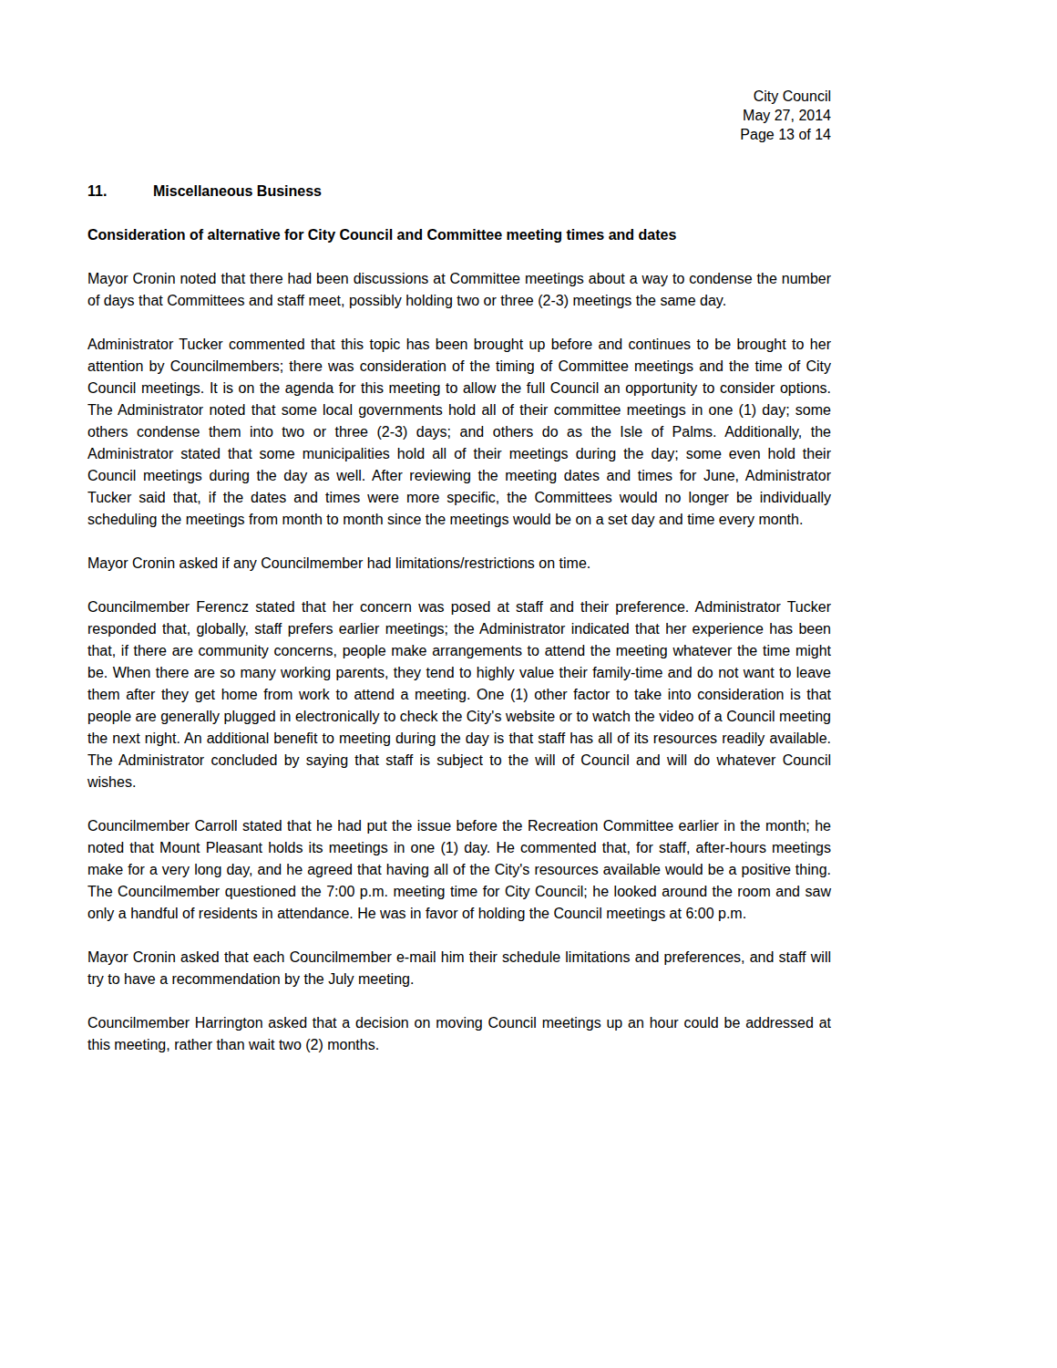City Council
May 27, 2014
Page 13 of 14
11. Miscellaneous Business
Consideration of alternative for City Council and Committee meeting times and dates
Mayor Cronin noted that there had been discussions at Committee meetings about a way to condense the number of days that Committees and staff meet, possibly holding two or three (2-3) meetings the same day.
Administrator Tucker commented that this topic has been brought up before and continues to be brought to her attention by Councilmembers; there was consideration of the timing of Committee meetings and the time of City Council meetings. It is on the agenda for this meeting to allow the full Council an opportunity to consider options. The Administrator noted that some local governments hold all of their committee meetings in one (1) day; some others condense them into two or three (2-3) days; and others do as the Isle of Palms. Additionally, the Administrator stated that some municipalities hold all of their meetings during the day; some even hold their Council meetings during the day as well. After reviewing the meeting dates and times for June, Administrator Tucker said that, if the dates and times were more specific, the Committees would no longer be individually scheduling the meetings from month to month since the meetings would be on a set day and time every month.
Mayor Cronin asked if any Councilmember had limitations/restrictions on time.
Councilmember Ferencz stated that her concern was posed at staff and their preference. Administrator Tucker responded that, globally, staff prefers earlier meetings; the Administrator indicated that her experience has been that, if there are community concerns, people make arrangements to attend the meeting whatever the time might be. When there are so many working parents, they tend to highly value their family-time and do not want to leave them after they get home from work to attend a meeting. One (1) other factor to take into consideration is that people are generally plugged in electronically to check the City's website or to watch the video of a Council meeting the next night. An additional benefit to meeting during the day is that staff has all of its resources readily available. The Administrator concluded by saying that staff is subject to the will of Council and will do whatever Council wishes.
Councilmember Carroll stated that he had put the issue before the Recreation Committee earlier in the month; he noted that Mount Pleasant holds its meetings in one (1) day. He commented that, for staff, after-hours meetings make for a very long day, and he agreed that having all of the City's resources available would be a positive thing. The Councilmember questioned the 7:00 p.m. meeting time for City Council; he looked around the room and saw only a handful of residents in attendance. He was in favor of holding the Council meetings at 6:00 p.m.
Mayor Cronin asked that each Councilmember e-mail him their schedule limitations and preferences, and staff will try to have a recommendation by the July meeting.
Councilmember Harrington asked that a decision on moving Council meetings up an hour could be addressed at this meeting, rather than wait two (2) months.